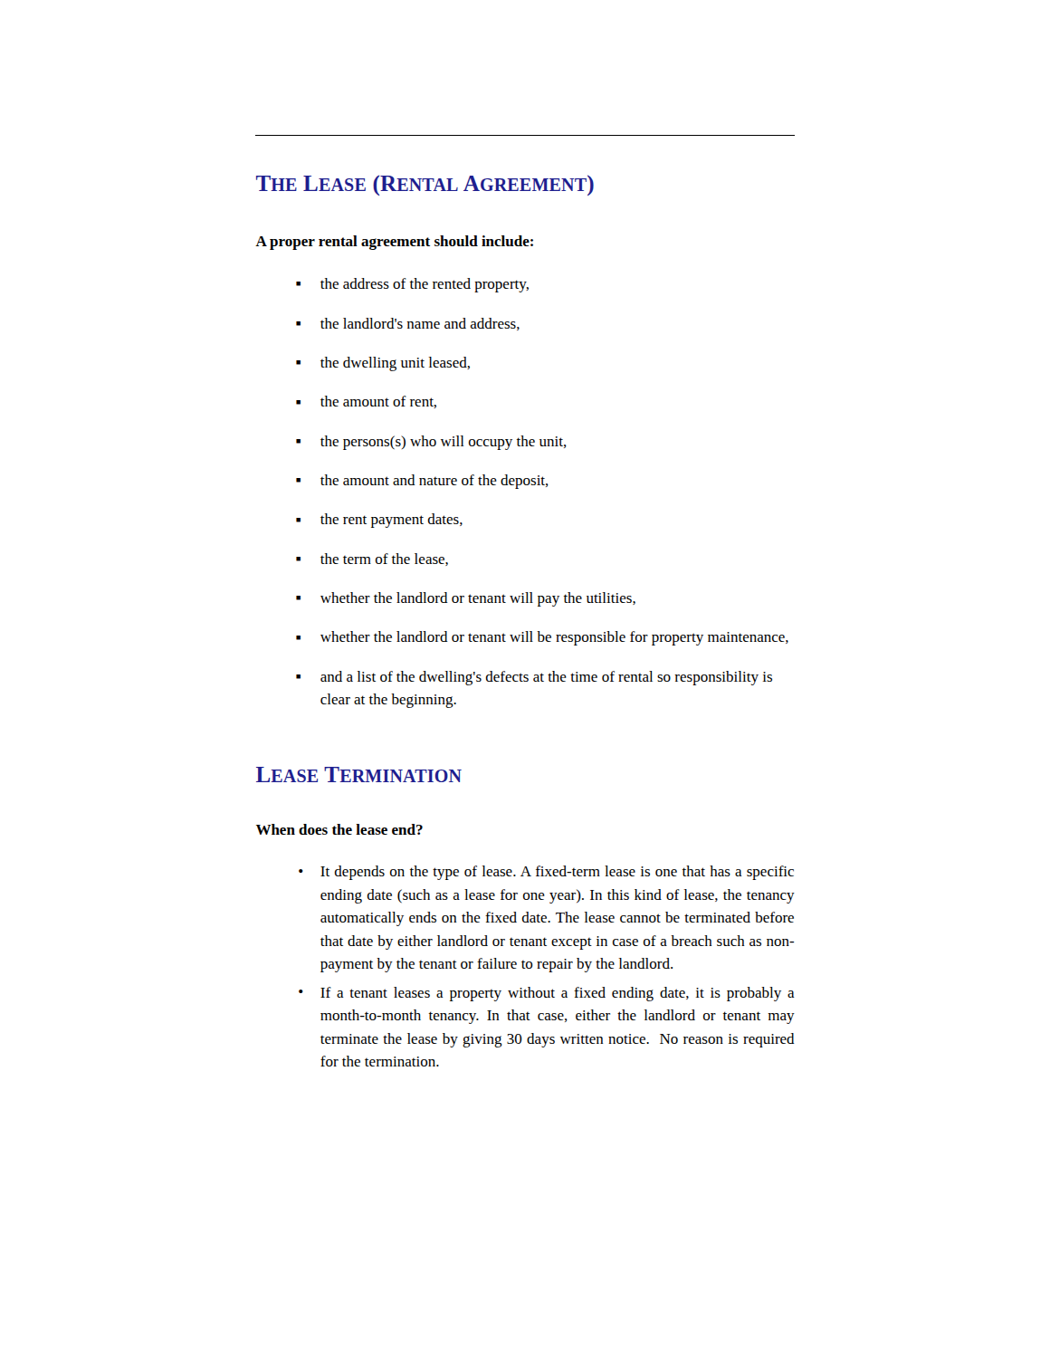THE LEASE (RENTAL AGREEMENT)
A proper rental agreement should include:
the address of the rented property,
the landlord's name and address,
the dwelling unit leased,
the amount of rent,
the persons(s) who will occupy the unit,
the amount and nature of the deposit,
the rent payment dates,
the term of the lease,
whether the landlord or tenant will pay the utilities,
whether the landlord or tenant will be responsible for property maintenance,
and a list of the dwelling's defects at the time of rental so responsibility is clear at the beginning.
LEASE TERMINATION
When does the lease end?
It depends on the type of lease. A fixed-term lease is one that has a specific ending date (such as a lease for one year). In this kind of lease, the tenancy automatically ends on the fixed date. The lease cannot be terminated before that date by either landlord or tenant except in case of a breach such as non-payment by the tenant or failure to repair by the landlord.
If a tenant leases a property without a fixed ending date, it is probably a month-to-month tenancy. In that case, either the landlord or tenant may terminate the lease by giving 30 days written notice. No reason is required for the termination.